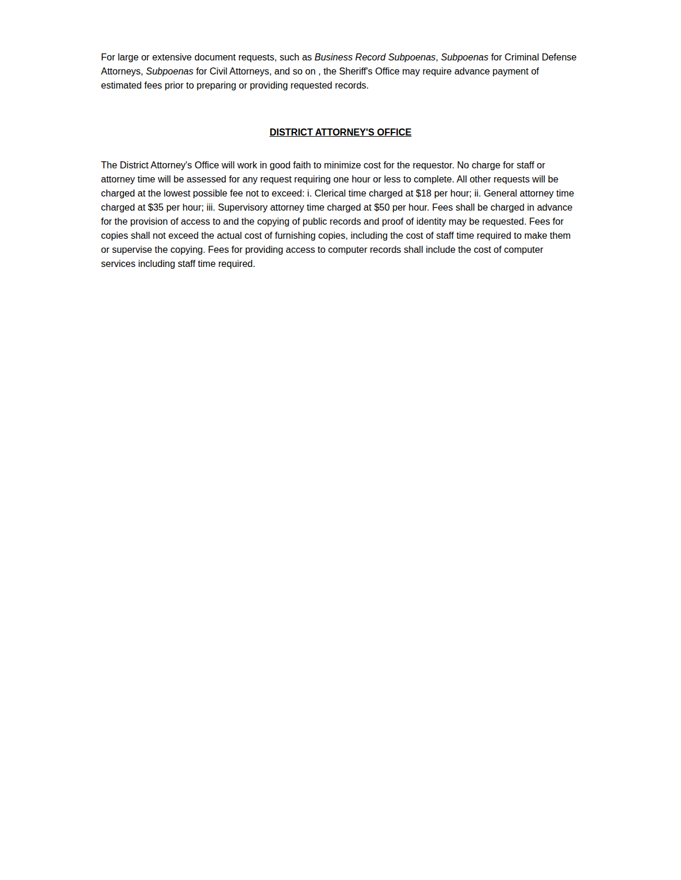For large or extensive document requests, such as Business Record Subpoenas, Subpoenas for Criminal Defense Attorneys, Subpoenas for Civil Attorneys, and so on , the Sheriff's Office may require advance payment of estimated fees prior to preparing or providing requested records.
DISTRICT ATTORNEY'S OFFICE
The District Attorney's Office will work in good faith to minimize cost for the requestor. No charge for staff or attorney time will be assessed for any request requiring one hour or less to complete. All other requests will be charged at the lowest possible fee not to exceed: i. Clerical time charged at $18 per hour; ii. General attorney time charged at $35 per hour; iii. Supervisory attorney time charged at $50 per hour. Fees shall be charged in advance for the provision of access to and the copying of public records and proof of identity may be requested. Fees for copies shall not exceed the actual cost of furnishing copies, including the cost of staff time required to make them or supervise the copying. Fees for providing access to computer records shall include the cost of computer services including staff time required.